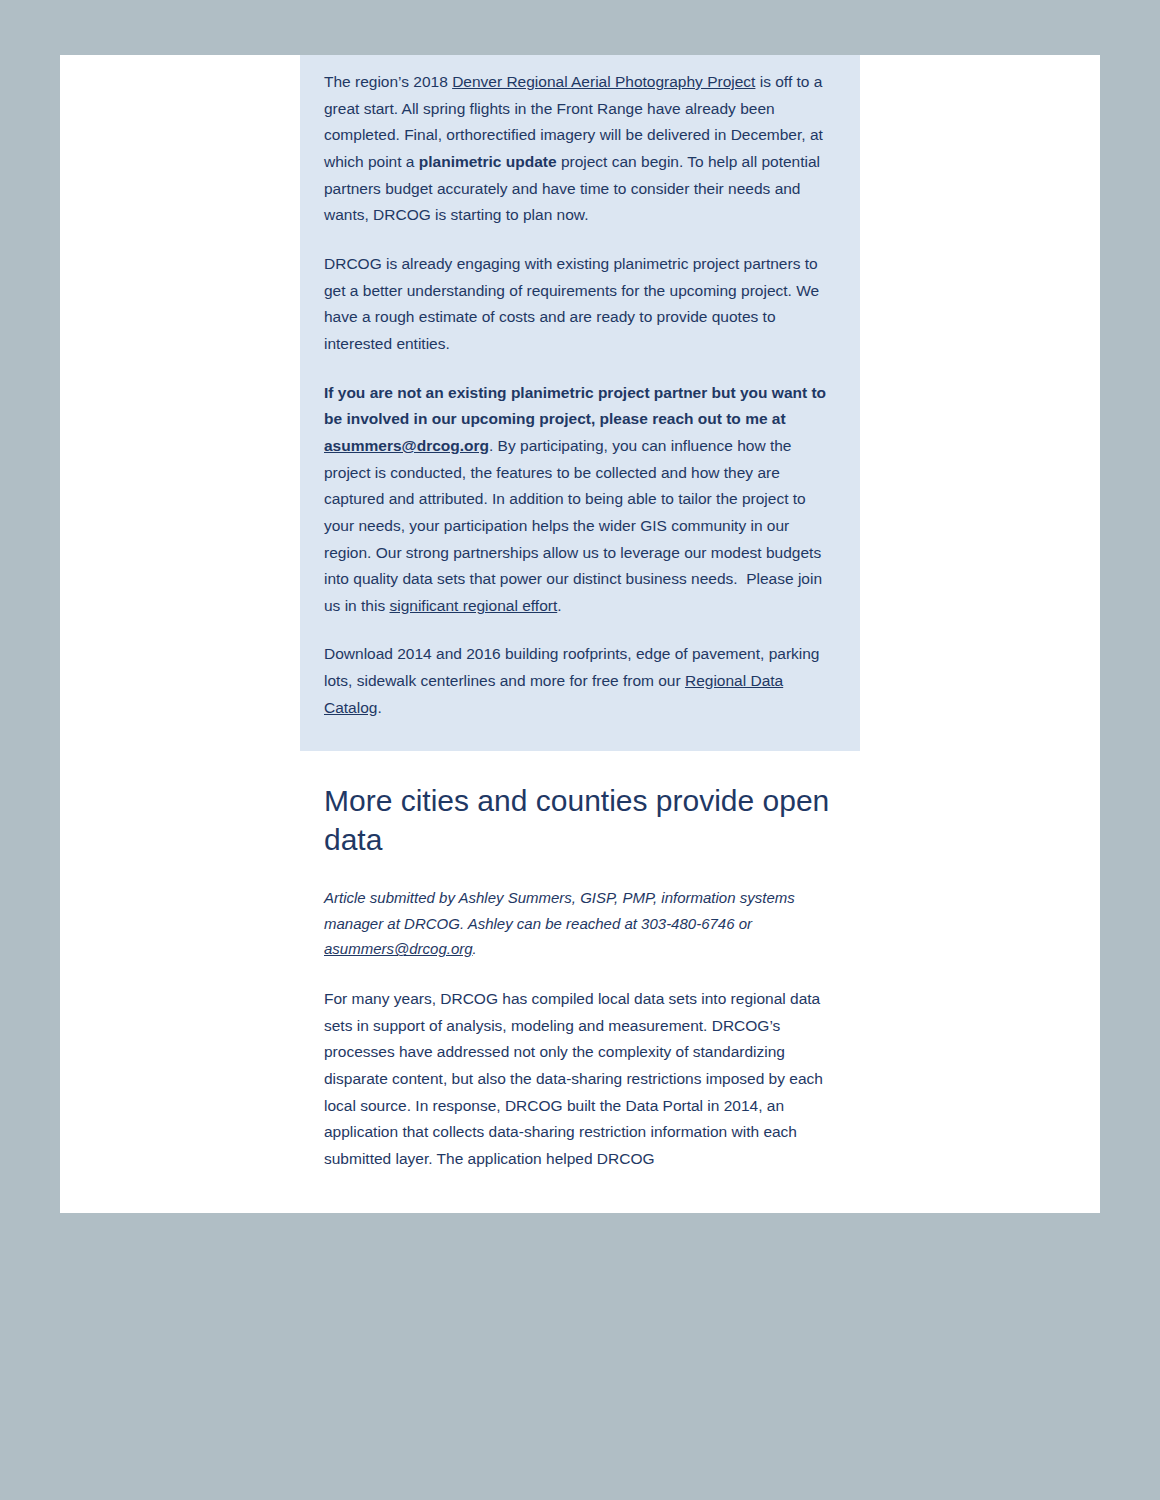The region’s 2018 Denver Regional Aerial Photography Project is off to a great start. All spring flights in the Front Range have already been completed. Final, orthorectified imagery will be delivered in December, at which point a planimetric update project can begin. To help all potential partners budget accurately and have time to consider their needs and wants, DRCOG is starting to plan now.
DRCOG is already engaging with existing planimetric project partners to get a better understanding of requirements for the upcoming project. We have a rough estimate of costs and are ready to provide quotes to interested entities.
If you are not an existing planimetric project partner but you want to be involved in our upcoming project, please reach out to me at asummers@drcog.org. By participating, you can influence how the project is conducted, the features to be collected and how they are captured and attributed. In addition to being able to tailor the project to your needs, your participation helps the wider GIS community in our region. Our strong partnerships allow us to leverage our modest budgets into quality data sets that power our distinct business needs. Please join us in this significant regional effort.
Download 2014 and 2016 building roofprints, edge of pavement, parking lots, sidewalk centerlines and more for free from our Regional Data Catalog.
More cities and counties provide open data
Article submitted by Ashley Summers, GISP, PMP, information systems manager at DRCOG. Ashley can be reached at 303-480-6746 or asummers@drcog.org.
For many years, DRCOG has compiled local data sets into regional data sets in support of analysis, modeling and measurement. DRCOG’s processes have addressed not only the complexity of standardizing disparate content, but also the data-sharing restrictions imposed by each local source. In response, DRCOG built the Data Portal in 2014, an application that collects data-sharing restriction information with each submitted layer. The application helped DRCOG